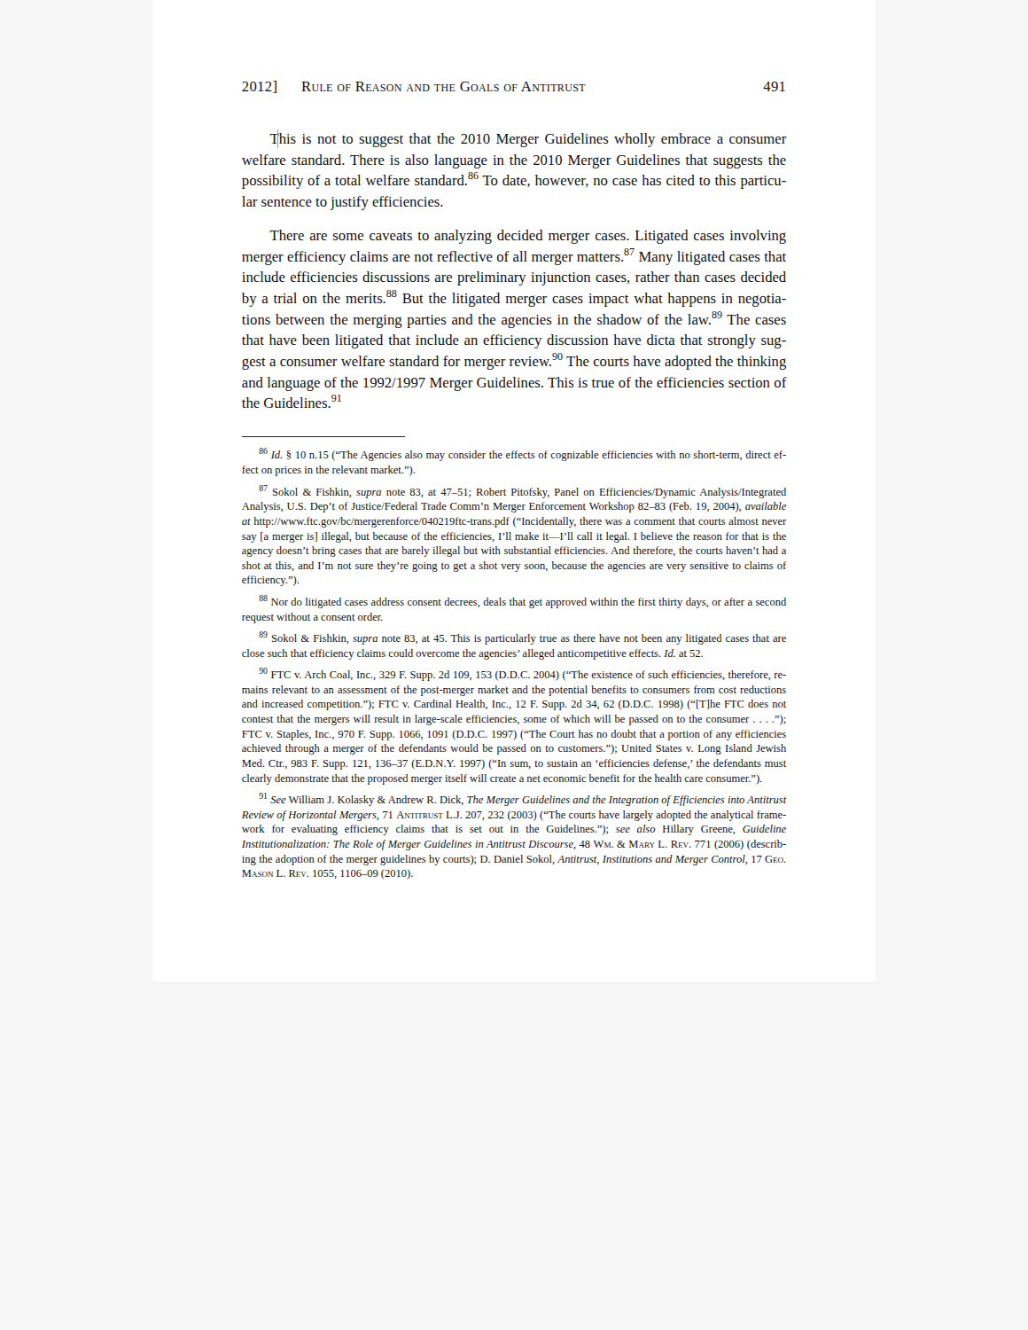2012] Rule of Reason and the Goals of Antitrust 491
This is not to suggest that the 2010 Merger Guidelines wholly embrace a consumer welfare standard. There is also language in the 2010 Merger Guidelines that suggests the possibility of a total welfare standard.86 To date, however, no case has cited to this particular sentence to justify efficiencies.
There are some caveats to analyzing decided merger cases. Litigated cases involving merger efficiency claims are not reflective of all merger matters.87 Many litigated cases that include efficiencies discussions are preliminary injunction cases, rather than cases decided by a trial on the merits.88 But the litigated merger cases impact what happens in negotiations between the merging parties and the agencies in the shadow of the law.89 The cases that have been litigated that include an efficiency discussion have dicta that strongly suggest a consumer welfare standard for merger review.90 The courts have adopted the thinking and language of the 1992/1997 Merger Guidelines. This is true of the efficiencies section of the Guidelines.91
86 Id. § 10 n.15 (“The Agencies also may consider the effects of cognizable efficiencies with no short-term, direct effect on prices in the relevant market.”).
87 Sokol & Fishkin, supra note 83, at 47–51; Robert Pitofsky, Panel on Efficiencies/Dynamic Analysis/Integrated Analysis, U.S. Dep’t of Justice/Federal Trade Comm’n Merger Enforcement Workshop 82–83 (Feb. 19, 2004), available at http://www.ftc.gov/bc/mergerenforce/040219ftc-trans.pdf (“Incidentally, there was a comment that courts almost never say [a merger is] illegal, but because of the efficiencies, I’ll make it—I’ll call it legal. I believe the reason for that is the agency doesn’t bring cases that are barely illegal but with substantial efficiencies. And therefore, the courts haven’t had a shot at this, and I’m not sure they’re going to get a shot very soon, because the agencies are very sensitive to claims of efficiency.”).
88 Nor do litigated cases address consent decrees, deals that get approved within the first thirty days, or after a second request without a consent order.
89 Sokol & Fishkin, supra note 83, at 45. This is particularly true as there have not been any litigated cases that are close such that efficiency claims could overcome the agencies’ alleged anticompetitive effects. Id. at 52.
90 FTC v. Arch Coal, Inc., 329 F. Supp. 2d 109, 153 (D.D.C. 2004) (“The existence of such efficiencies, therefore, remains relevant to an assessment of the post-merger market and the potential benefits to consumers from cost reductions and increased competition.”); FTC v. Cardinal Health, Inc., 12 F. Supp. 2d 34, 62 (D.D.C. 1998) (“[T]he FTC does not contest that the mergers will result in large-scale efficiencies, some of which will be passed on to the consumer . . . .”); FTC v. Staples, Inc., 970 F. Supp. 1066, 1091 (D.D.C. 1997) (“The Court has no doubt that a portion of any efficiencies achieved through a merger of the defendants would be passed on to customers.”); United States v. Long Island Jewish Med. Ctr., 983 F. Supp. 121, 136–37 (E.D.N.Y. 1997) (“In sum, to sustain an ‘efficiencies defense,’ the defendants must clearly demonstrate that the proposed merger itself will create a net economic benefit for the health care consumer.”).
91 See William J. Kolasky & Andrew R. Dick, The Merger Guidelines and the Integration of Efficiencies into Antitrust Review of Horizontal Mergers, 71 Antitrust L.J. 207, 232 (2003) (“The courts have largely adopted the analytical framework for evaluating efficiency claims that is set out in the Guidelines.”); see also Hillary Greene, Guideline Institutionalization: The Role of Merger Guidelines in Antitrust Discourse, 48 Wm. & Mary L. Rev. 771 (2006) (describing the adoption of the merger guidelines by courts); D. Daniel Sokol, Antitrust, Institutions and Merger Control, 17 Geo. Mason L. Rev. 1055, 1106–09 (2010).